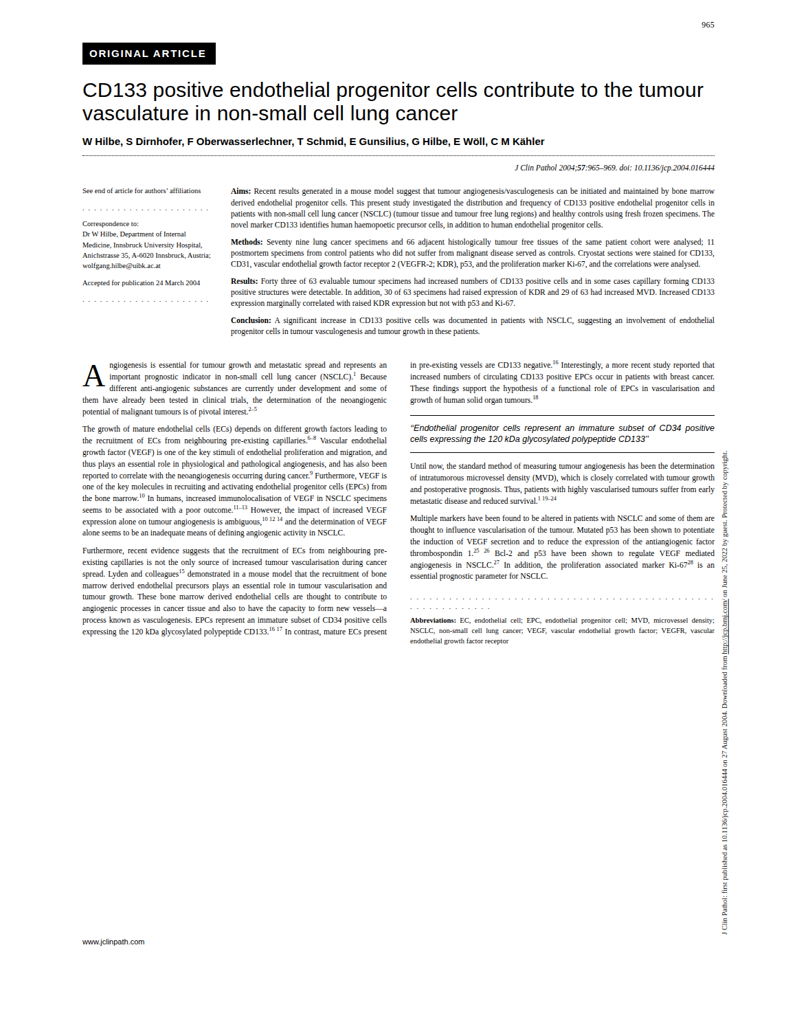965
ORIGINAL ARTICLE
CD133 positive endothelial progenitor cells contribute to the tumour vasculature in non-small cell lung cancer
W Hilbe, S Dirnhofer, F Oberwasserlechner, T Schmid, E Gunsilius, G Hilbe, E Wöll, C M Kähler
J Clin Pathol 2004;57:965–969. doi: 10.1136/jcp.2004.016444
See end of article for authors’ affiliations
. . . . . . . . . . . . . . . . . . . . . .
Correspondence to:
Dr W Hilbe, Department of Internal Medicine, Innsbruck University Hospital, Anichstrasse 35, A-6020 Innsbruck, Austria; wolfgang.hilbe@uibk.ac.at
Accepted for publication 24 March 2004
. . . . . . . . . . . . . . . . . . . . . .
Aims: Recent results generated in a mouse model suggest that tumour angiogenesis/vasculogenesis can be initiated and maintained by bone marrow derived endothelial progenitor cells. This present study investigated the distribution and frequency of CD133 positive endothelial progenitor cells in patients with non-small cell lung cancer (NSCLC) (tumour tissue and tumour free lung regions) and healthy controls using fresh frozen specimens. The novel marker CD133 identifies human haemopoetic precursor cells, in addition to human endothelial progenitor cells.
Methods: Seventy nine lung cancer specimens and 66 adjacent histologically tumour free tissues of the same patient cohort were analysed; 11 postmortem specimens from control patients who did not suffer from malignant disease served as controls. Cryostat sections were stained for CD133, CD31, vascular endothelial growth factor receptor 2 (VEGFR-2; KDR), p53, and the proliferation marker Ki-67, and the correlations were analysed.
Results: Forty three of 63 evaluable tumour specimens had increased numbers of CD133 positive cells and in some cases capillary forming CD133 positive structures were detectable. In addition, 30 of 63 specimens had raised expression of KDR and 29 of 63 had increased MVD. Increased CD133 expression marginally correlated with raised KDR expression but not with p53 and Ki-67.
Conclusion: A significant increase in CD133 positive cells was documented in patients with NSCLC, suggesting an involvement of endothelial progenitor cells in tumour vasculogenesis and tumour growth in these patients.
Angiogenesis is essential for tumour growth and metastatic spread and represents an important prognostic indicator in non-small cell lung cancer (NSCLC).1 Because different anti-angiogenic substances are currently under development and some of them have already been tested in clinical trials, the determination of the neoangiogenic potential of malignant tumours is of pivotal interest.2–5
The growth of mature endothelial cells (ECs) depends on different growth factors leading to the recruitment of ECs from neighbouring pre-existing capillaries.6–8 Vascular endothelial growth factor (VEGF) is one of the key stimuli of endothelial proliferation and migration, and thus plays an essential role in physiological and pathological angiogenesis, and has also been reported to correlate with the neoangiogenesis occurring during cancer.9 Furthermore, VEGF is one of the key molecules in recruiting and activating endothelial progenitor cells (EPCs) from the bone marrow.10 In humans, increased immunolocalisation of VEGF in NSCLC specimens seems to be associated with a poor outcome.11–13 However, the impact of increased VEGF expression alone on tumour angiogenesis is ambiguous,10 12 14 and the determination of VEGF alone seems to be an inadequate means of defining angiogenic activity in NSCLC.
Furthermore, recent evidence suggests that the recruitment of ECs from neighbouring pre-existing capillaries is not the only source of increased tumour vascularisation during cancer spread. Lyden and colleagues15 demonstrated in a mouse model that the recruitment of bone marrow derived endothelial precursors plays an essential role in tumour vascularisation and tumour growth. These bone marrow derived endothelial cells are thought to contribute to angiogenic processes in cancer tissue and also to have the capacity to form new vessels—a process known as vasculogenesis. EPCs represent an immature subset of CD34 positive cells expressing the 120 kDa glycosylated polypeptide CD133.16 17 In contrast, mature ECs present in pre-existing vessels are CD133 negative.16 Interestingly, a more recent study reported that increased numbers of circulating CD133 positive EPCs occur in patients with breast cancer. These findings support the hypothesis of a functional role of EPCs in vascularisation and growth of human solid organ tumours.18
‘‘Endothelial progenitor cells represent an immature subset of CD34 positive cells expressing the 120 kDa glycosylated polypeptide CD133’’
Until now, the standard method of measuring tumour angiogenesis has been the determination of intratumorous microvessel density (MVD), which is closely correlated with tumour growth and postoperative prognosis. Thus, patients with highly vascularised tumours suffer from early metastatic disease and reduced survival.1 19–24
Multiple markers have been found to be altered in patients with NSCLC and some of them are thought to influence vascularisation of the tumour. Mutated p53 has been shown to potentiate the induction of VEGF secretion and to reduce the expression of the antiangiogenic factor thrombospondin 1.25 26 Bcl-2 and p53 have been shown to regulate VEGF mediated angiogenesis in NSCLC.27 In addition, the proliferation associated marker Ki-6728 is an essential prognostic parameter for NSCLC.
. . . . . . . . . . . . . . . . . . . . . . . . . . . . . . . . . . . . . . . . . . . . . . . . . . . . . . . . . . . .
Abbreviations: EC, endothelial cell; EPC, endothelial progenitor cell; MVD, microvessel density; NSCLC, non-small cell lung cancer; VEGF, vascular endothelial growth factor; VEGFR, vascular endothelial growth factor receptor
www.jclinpath.com
J Clin Pathol: first published as 10.1136/jcp.2004.016444 on 27 August 2004. Downloaded from http://jcp.bmj.com/ on June 25, 2022 by guest. Protected by copyright.